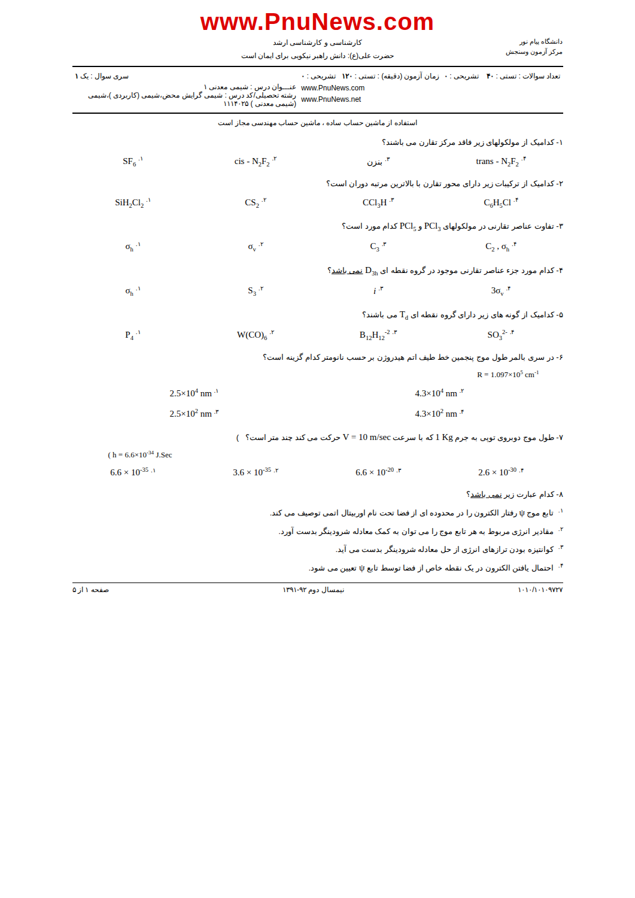www.PnuNews.com
دانشگاه پیام نور
مرکز آزمون وسنجش
کارشناسی و کارشناسی ارشد
حضرت علی(ع): دانش راهبر نیکویی برای ایمان است
| تعداد سوالات : تستی : ۴۰ تشریحی : ۰ | زمان آزمون (دقیقه) : تستی : ۱۲۰ تشریحی : ۰ | سری سوال : یک ۱ |
| www.PnuNews.com www.PnuNews.net | عنـــوان درس : شیمی معدنی ۱ رشته تحصیلی/کد درس : شیمی گرایش محض،شیمی (کاربردی )،شیمی (شیمی معدنی ) ۱۱۱۴۰۲۵ |
استفاده از ماشین حساب ساده ، ماشین حساب مهندسی مجاز است
۱- کدامیک از مولکولهای زیر فاقد مرکز تقارن می باشند؟
۴. trans - N2F2
۳. بنزن
۲. cis - N2F2
۱. SF6
۲- کدامیک از ترکیبات زیر دارای محور تقارن با بالاترین مرتبه دوران است؟
۴. C6H5Cl
۳. CCl3H
۲. CS2
۱. SiH2Cl2
۳- تفاوت عناصر تقارنی در مولکولهای PCl3 و PCl5 کدام مورد است؟
۴. C2 , σh
۳. C3
۲. σv
۱. σh
۴- کدام مورد جزء عناصر تقارنی موجود در گروه نقطه ای D3h نمی باشد؟
۴. 3σv
۳. i
۲. S3
۱. σh
۵- کدامیک از گونه های زیر دارای گروه نقطه ای Td می باشند؟
۴. SO32-
۳. B12H12-2
۲. W(CO)6
۱. P4
۶- در سری بالمر طول موج پنجمین خط طیف اتم هیدروژن بر حسب نانومتر کدام گزینه است؟
R = 1.097×105 cm-1
۲. 4.3×104 nm
۱. 2.5×104 nm
۴. 4.3×102 nm
۳. 2.5×102 nm
۷- طول موج دوبروی توپی به جرم 1 Kg که با سرعت V = 10 m/sec حرکت می کند چند متر است؟ )
( h = 6.6×10-34 J.Sec
۴. 2.6 × 10-30
۳. 6.6 × 10-20
۲. 3.6 × 10-35
۱. 6.6 × 10-35
۸- کدام عبارت زیر نمی باشد؟
۱. تابع موج ψ رفتار الکترون را در محدوده ای از فضا تحت نام اوربیتال اتمی توصیف می کند.
۲. مقادیر انرژی مربوط به هر تابع موج را می توان به کمک معادله شرودینگر بدست آورد.
۳. کوانتیزه بودن ترازهای انرژی از حل معادله شرودینگر بدست می آید.
۴. احتمال یافتن الکترون در یک نقطه خاص از فضا توسط تابع ψ تعیین می شود.
۱۰۱۰/۱۰۱۰۹۷۲۷
نیمسال دوم ۹۲-۱۳۹۱
صفحه ۱ از ۵